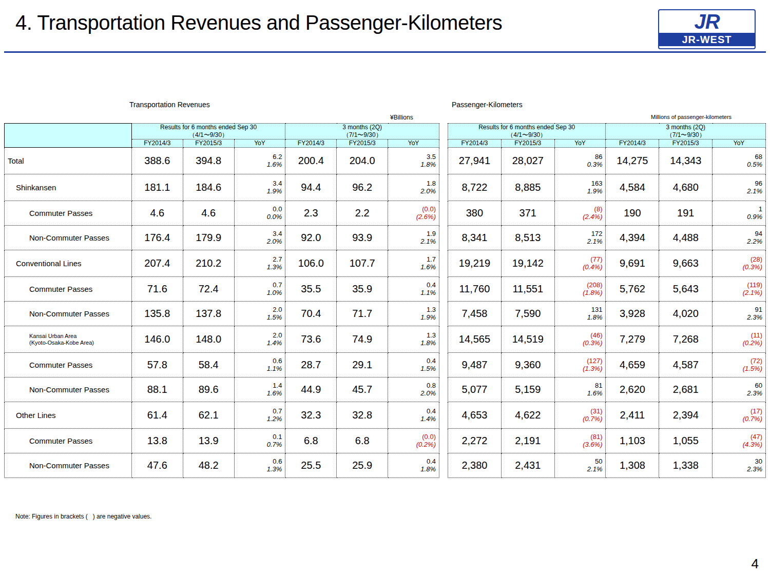4. Transportation Revenues and Passenger-Kilometers
JR
JR-WEST
Transportation Revenues
Passenger-Kilometers
¥Billions
Millions of passenger-kilometers
| | Results for 6 months ended Sep 30 （4/1〜9/30） | 3 months (2Q) （7/1〜9/30） |
| FY2014/3 | FY2015/3 | YoY | FY2014/3 | FY2015/3 | YoY |
| Total | 388.6 | 394.8 | 6.2 1.6% | 200.4 | 204.0 | 3.5 1.8% |
| Shinkansen | 181.1 | 184.6 | 3.4 1.9% | 94.4 | 96.2 | 1.8 2.0% |
| Commuter Passes | 4.6 | 4.6 | 0.0 0.0% | 2.3 | 2.2 | (0.0) (2.6%) |
| Non-Commuter Passes | 176.4 | 179.9 | 3.4 2.0% | 92.0 | 93.9 | 1.9 2.1% |
| Conventional Lines | 207.4 | 210.2 | 2.7 1.3% | 106.0 | 107.7 | 1.7 1.6% |
| Commuter Passes | 71.6 | 72.4 | 0.7 1.0% | 35.5 | 35.9 | 0.4 1.1% |
| Non-Commuter Passes | 135.8 | 137.8 | 2.0 1.5% | 70.4 | 71.7 | 1.3 1.9% |
| Kansai Urban Area (Kyoto-Osaka-Kobe Area) | 146.0 | 148.0 | 2.0 1.4% | 73.6 | 74.9 | 1.3 1.8% |
| Commuter Passes | 57.8 | 58.4 | 0.6 1.1% | 28.7 | 29.1 | 0.4 1.5% |
| Non-Commuter Passes | 88.1 | 89.6 | 1.4 1.6% | 44.9 | 45.7 | 0.8 2.0% |
| Other Lines | 61.4 | 62.1 | 0.7 1.2% | 32.3 | 32.8 | 0.4 1.4% |
| Commuter Passes | 13.8 | 13.9 | 0.1 0.7% | 6.8 | 6.8 | (0.0) (0.2%) |
| Non-Commuter Passes | 47.6 | 48.2 | 0.6 1.3% | 25.5 | 25.9 | 0.4 1.8% |
| Results for 6 months ended Sep 30 （4/1〜9/30） | 3 months (2Q) （7/1〜9/30） |
| FY2014/3 | FY2015/3 | YoY | FY2014/3 | FY2015/3 | YoY |
| 27,941 | 28,027 | 86 0.3% | 14,275 | 14,343 | 68 0.5% |
| 8,722 | 8,885 | 163 1.9% | 4,584 | 4,680 | 96 2.1% |
| 380 | 371 | (8) (2.4%) | 190 | 191 | 1 0.9% |
| 8,341 | 8,513 | 172 2.1% | 4,394 | 4,488 | 94 2.2% |
| 19,219 | 19,142 | (77) (0.4%) | 9,691 | 9,663 | (28) (0.3%) |
| 11,760 | 11,551 | (208) (1.8%) | 5,762 | 5,643 | (119) (2.1%) |
| 7,458 | 7,590 | 131 1.8% | 3,928 | 4,020 | 91 2.3% |
| 14,565 | 14,519 | (46) (0.3%) | 7,279 | 7,268 | (11) (0.2%) |
| 9,487 | 9,360 | (127) (1.3%) | 4,659 | 4,587 | (72) (1.5%) |
| 5,077 | 5,159 | 81 1.6% | 2,620 | 2,681 | 60 2.3% |
| 4,653 | 4,622 | (31) (0.7%) | 2,411 | 2,394 | (17) (0.7%) |
| 2,272 | 2,191 | (81) (3.6%) | 1,103 | 1,055 | (47) (4.3%) |
| 2,380 | 2,431 | 50 2.1% | 1,308 | 1,338 | 30 2.3% |
Note: Figures in brackets ( ) are negative values.
4